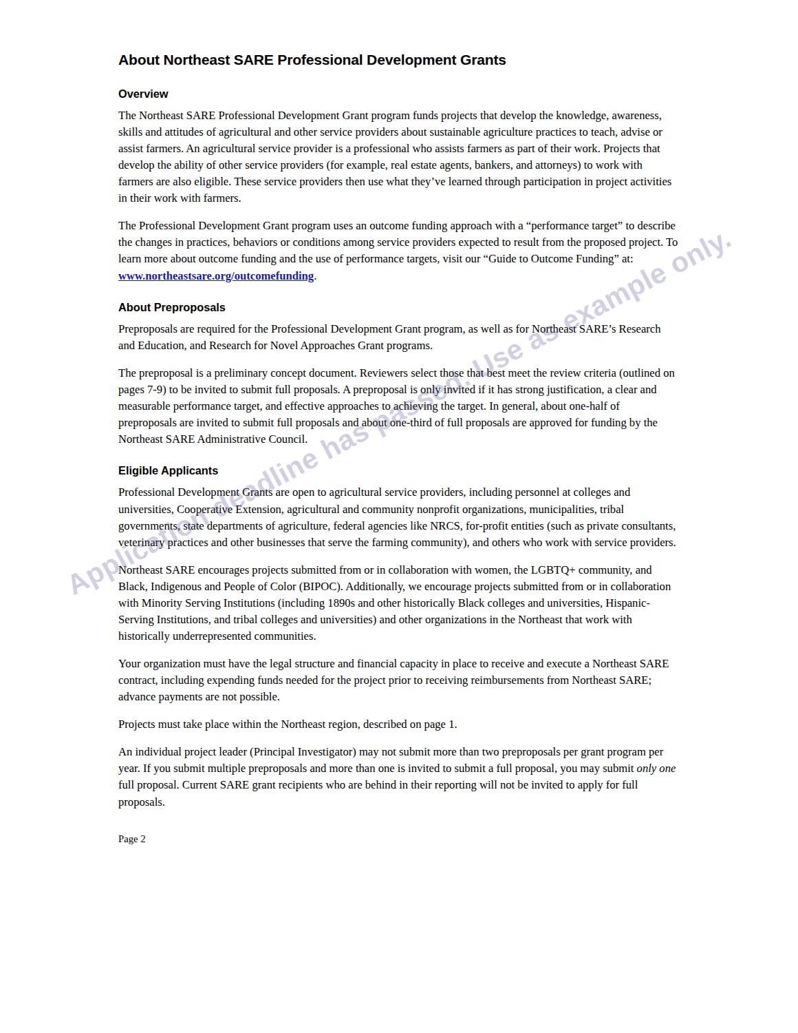Application deadline has passed. Use as example only.
About Northeast SARE Professional Development Grants
Overview
The Northeast SARE Professional Development Grant program funds projects that develop the knowledge, awareness, skills and attitudes of agricultural and other service providers about sustainable agriculture practices to teach, advise or assist farmers. An agricultural service provider is a professional who assists farmers as part of their work. Projects that develop the ability of other service providers (for example, real estate agents, bankers, and attorneys) to work with farmers are also eligible. These service providers then use what they’ve learned through participation in project activities in their work with farmers.
The Professional Development Grant program uses an outcome funding approach with a “performance target” to describe the changes in practices, behaviors or conditions among service providers expected to result from the proposed project. To learn more about outcome funding and the use of performance targets, visit our “Guide to Outcome Funding” at: www.northeastsare.org/outcomefunding.
About Preproposals
Preproposals are required for the Professional Development Grant program, as well as for Northeast SARE’s Research and Education, and Research for Novel Approaches Grant programs.
The preproposal is a preliminary concept document. Reviewers select those that best meet the review criteria (outlined on pages 7-9) to be invited to submit full proposals. A preproposal is only invited if it has strong justification, a clear and measurable performance target, and effective approaches to achieving the target. In general, about one-half of preproposals are invited to submit full proposals and about one-third of full proposals are approved for funding by the Northeast SARE Administrative Council.
Eligible Applicants
Professional Development Grants are open to agricultural service providers, including personnel at colleges and universities, Cooperative Extension, agricultural and community nonprofit organizations, municipalities, tribal governments, state departments of agriculture, federal agencies like NRCS, for-profit entities (such as private consultants, veterinary practices and other businesses that serve the farming community), and others who work with service providers.
Northeast SARE encourages projects submitted from or in collaboration with women, the LGBTQ+ community, and Black, Indigenous and People of Color (BIPOC). Additionally, we encourage projects submitted from or in collaboration with Minority Serving Institutions (including 1890s and other historically Black colleges and universities, Hispanic-Serving Institutions, and tribal colleges and universities) and other organizations in the Northeast that work with historically underrepresented communities.
Your organization must have the legal structure and financial capacity in place to receive and execute a Northeast SARE contract, including expending funds needed for the project prior to receiving reimbursements from Northeast SARE; advance payments are not possible.
Projects must take place within the Northeast region, described on page 1.
An individual project leader (Principal Investigator) may not submit more than two preproposals per grant program per year. If you submit multiple preproposals and more than one is invited to submit a full proposal, you may submit only one full proposal. Current SARE grant recipients who are behind in their reporting will not be invited to apply for full proposals.
Page 2